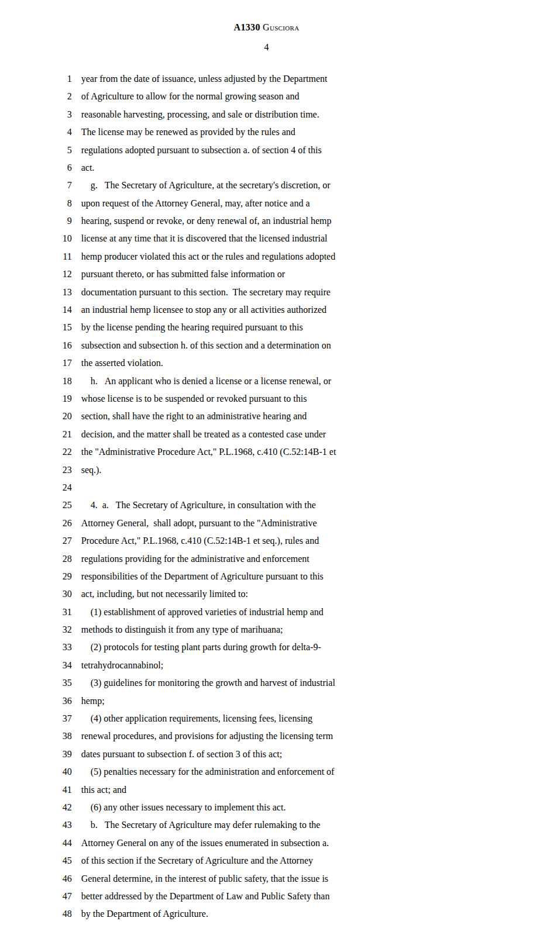A1330 Gusciora
4
year from the date of issuance, unless adjusted by the Department
of Agriculture to allow for the normal growing season and
reasonable harvesting, processing, and sale or distribution time.
The license may be renewed as provided by the rules and
regulations adopted pursuant to subsection a. of section 4 of this
act.
g. The Secretary of Agriculture, at the secretary's discretion, or
upon request of the Attorney General, may, after notice and a
hearing, suspend or revoke, or deny renewal of, an industrial hemp
license at any time that it is discovered that the licensed industrial
hemp producer violated this act or the rules and regulations adopted
pursuant thereto, or has submitted false information or
documentation pursuant to this section. The secretary may require
an industrial hemp licensee to stop any or all activities authorized
by the license pending the hearing required pursuant to this
subsection and subsection h. of this section and a determination on
the asserted violation.
h. An applicant who is denied a license or a license renewal, or
whose license is to be suspended or revoked pursuant to this
section, shall have the right to an administrative hearing and
decision, and the matter shall be treated as a contested case under
the "Administrative Procedure Act," P.L.1968, c.410 (C.52:14B-1 et
seq.).
4. a. The Secretary of Agriculture, in consultation with the
Attorney General, shall adopt, pursuant to the "Administrative
Procedure Act," P.L.1968, c.410 (C.52:14B-1 et seq.), rules and
regulations providing for the administrative and enforcement
responsibilities of the Department of Agriculture pursuant to this
act, including, but not necessarily limited to:
(1) establishment of approved varieties of industrial hemp and
methods to distinguish it from any type of marihuana;
(2) protocols for testing plant parts during growth for delta-9-
tetrahydrocannabinol;
(3) guidelines for monitoring the growth and harvest of industrial
hemp;
(4) other application requirements, licensing fees, licensing
renewal procedures, and provisions for adjusting the licensing term
dates pursuant to subsection f. of section 3 of this act;
(5) penalties necessary for the administration and enforcement of
this act; and
(6) any other issues necessary to implement this act.
b. The Secretary of Agriculture may defer rulemaking to the
Attorney General on any of the issues enumerated in subsection a.
of this section if the Secretary of Agriculture and the Attorney
General determine, in the interest of public safety, that the issue is
better addressed by the Department of Law and Public Safety than
by the Department of Agriculture.